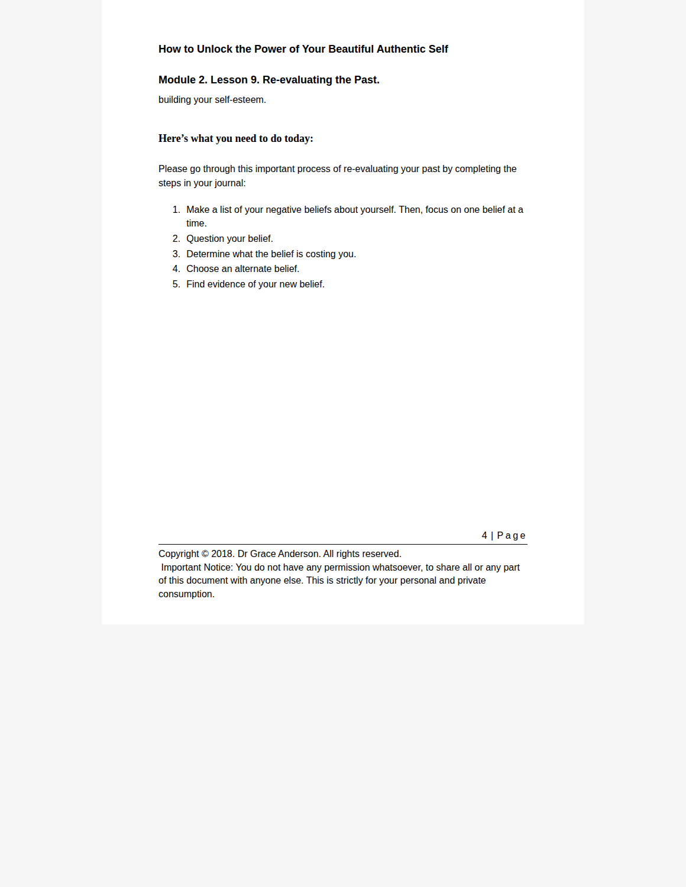How to Unlock the Power of Your Beautiful Authentic Self
Module 2. Lesson 9. Re-evaluating the Past.
building your self-esteem.
Here’s what you need to do today:
Please go through this important process of re-evaluating your past by completing the steps in your journal:
Make a list of your negative beliefs about yourself. Then, focus on one belief at a time.
Question your belief.
Determine what the belief is costing you.
Choose an alternate belief.
Find evidence of your new belief.
4 | Page
Copyright © 2018. Dr Grace Anderson. All rights reserved.
Important Notice: You do not have any permission whatsoever, to share all or any part of this document with anyone else. This is strictly for your personal and private consumption.